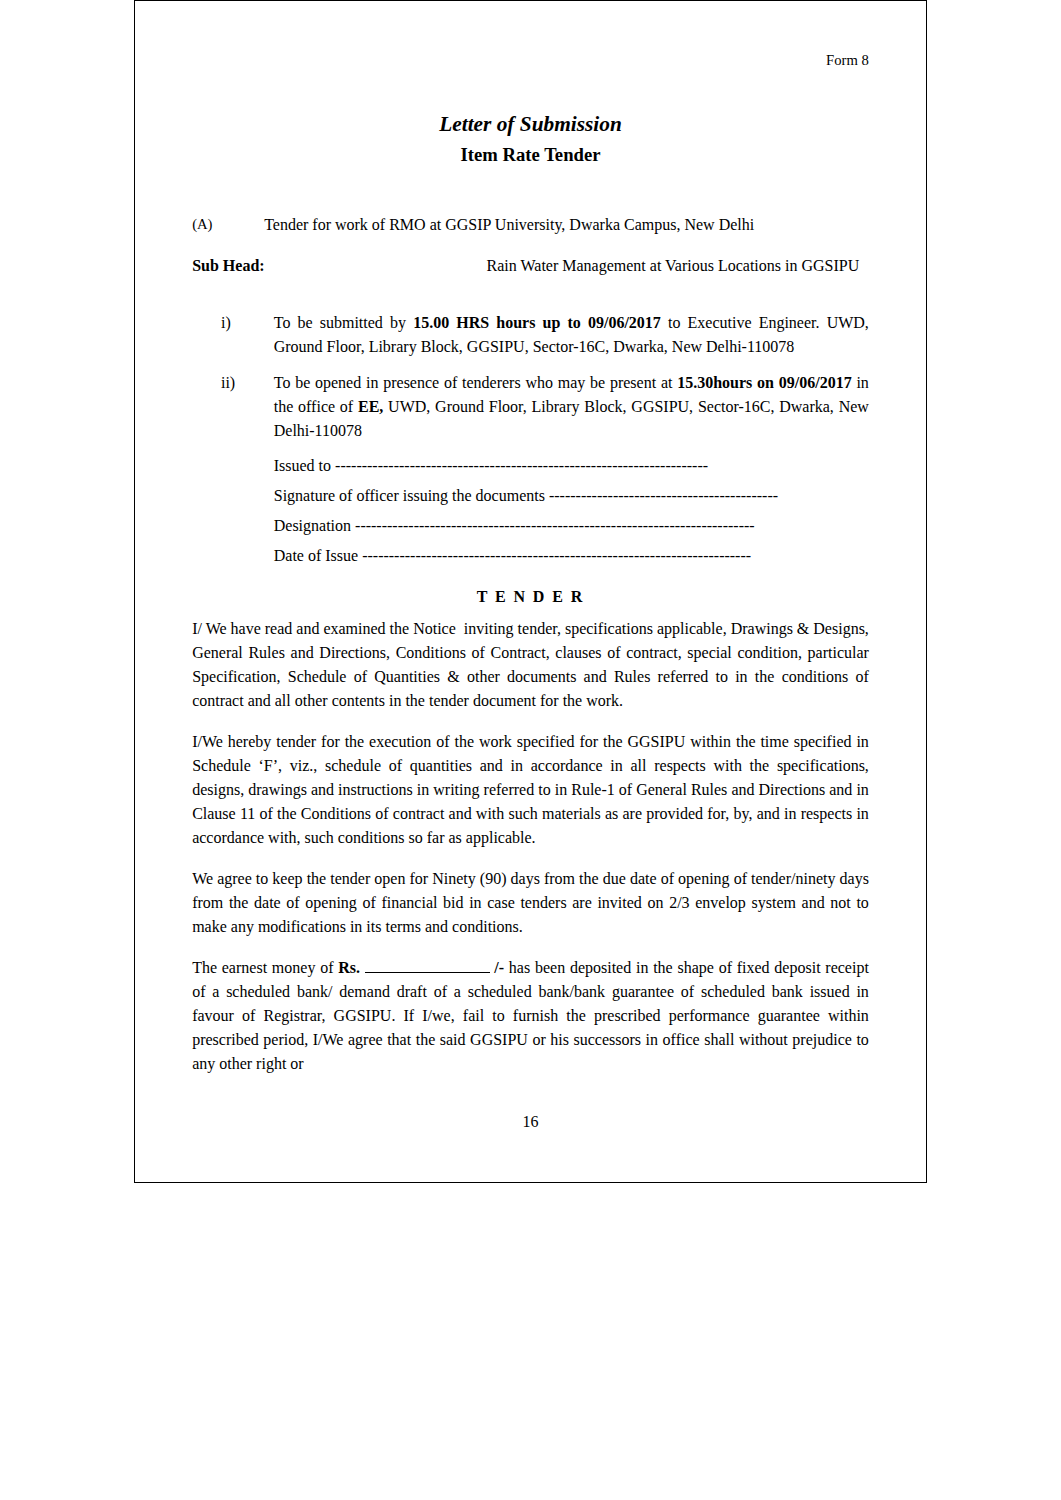Form 8
Letter of Submission
Item Rate Tender
(A)
Tender for work of RMO at GGSIP University, Dwarka Campus, New Delhi
Sub Head:
Rain Water Management at Various Locations in GGSIPU
i) To be submitted by 15.00 HRS hours up to 09/06/2017 to Executive Engineer. UWD, Ground Floor, Library Block, GGSIPU, Sector-16C, Dwarka, New Delhi-110078
ii) To be opened in presence of tenderers who may be present at 15.30hours on 09/06/2017 in the office of EE, UWD, Ground Floor, Library Block, GGSIPU, Sector-16C, Dwarka, New Delhi-110078
Issued to ----------------------------------------------------------------------
Signature of officer issuing the documents -------------------------------------------
Designation ---------------------------------------------------------------------------
Date of Issue -------------------------------------------------------------------------
T E N D E R
I/ We have read and examined the Notice inviting tender, specifications applicable, Drawings & Designs, General Rules and Directions, Conditions of Contract, clauses of contract, special condition, particular Specification, Schedule of Quantities & other documents and Rules referred to in the conditions of contract and all other contents in the tender document for the work.
I/We hereby tender for the execution of the work specified for the GGSIPU within the time specified in Schedule ‘F’, viz., schedule of quantities and in accordance in all respects with the specifications, designs, drawings and instructions in writing referred to in Rule-1 of General Rules and Directions and in Clause 11 of the Conditions of contract and with such materials as are provided for, by, and in respects in accordance with, such conditions so far as applicable.
We agree to keep the tender open for Ninety (90) days from the due date of opening of tender/ninety days from the date of opening of financial bid in case tenders are invited on 2/3 envelop system and not to make any modifications in its terms and conditions.
The earnest money of Rs. /- has been deposited in the shape of fixed deposit receipt of a scheduled bank/ demand draft of a scheduled bank/bank guarantee of scheduled bank issued in favour of Registrar, GGSIPU. If I/we, fail to furnish the prescribed performance guarantee within prescribed period, I/We agree that the said GGSIPU or his successors in office shall without prejudice to any other right or
16